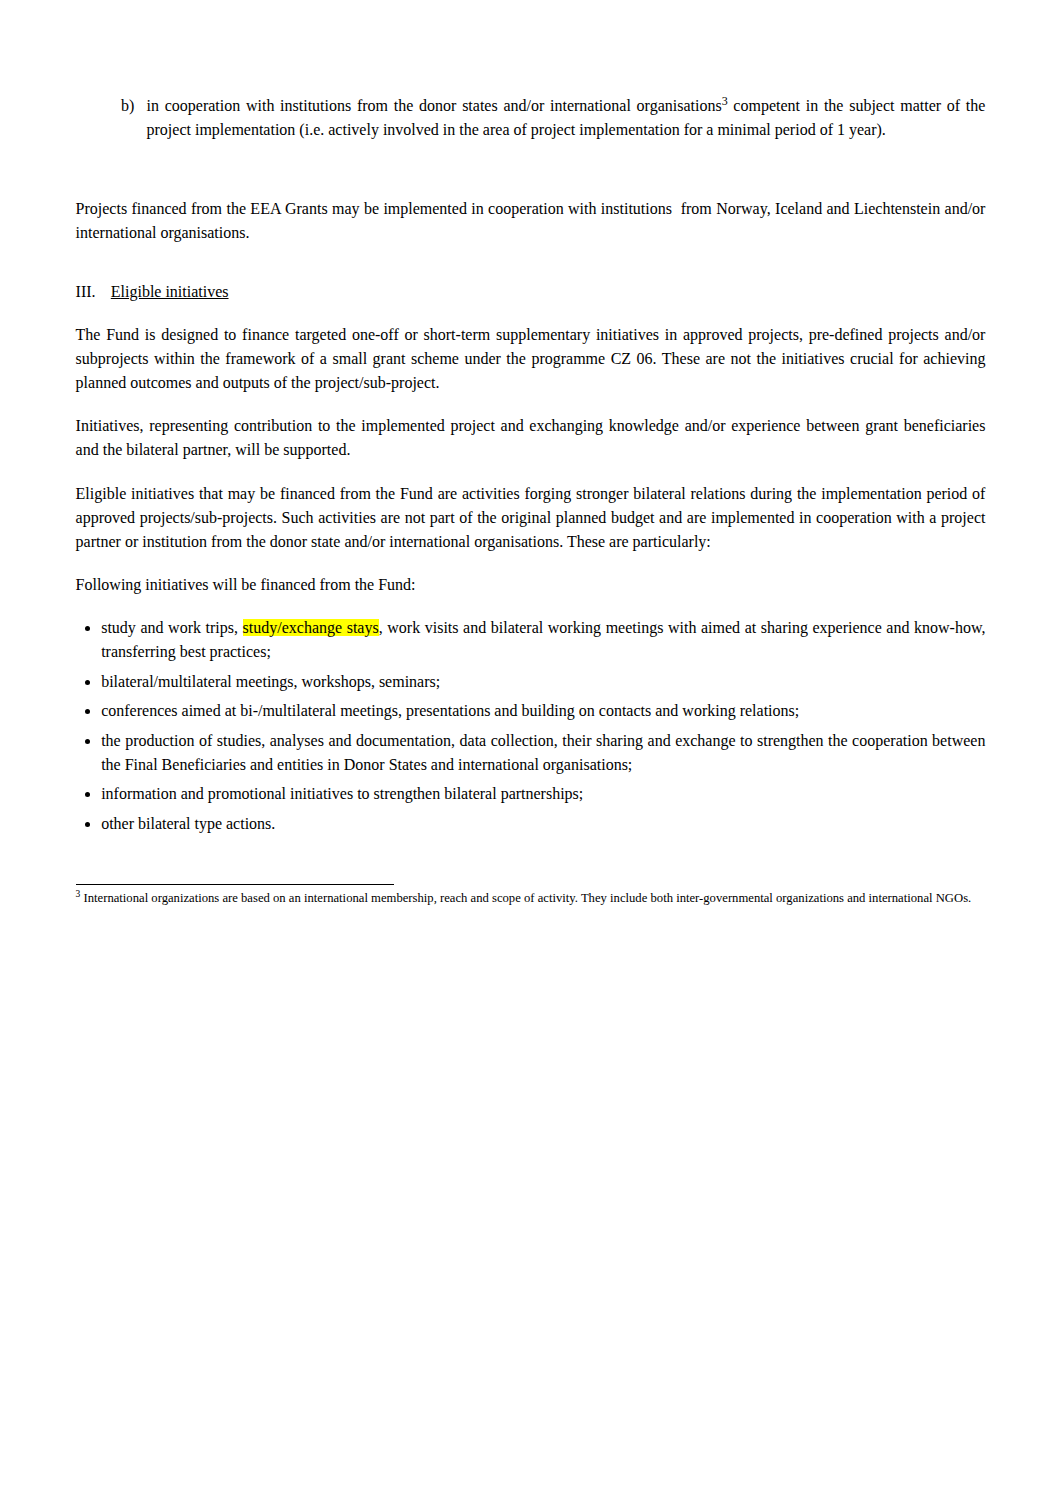b)
in cooperation with institutions from the donor states and/or international organisations3 competent in the subject matter of the project implementation (i.e. actively involved in the area of project implementation for a minimal period of 1 year).
Projects financed from the EEA Grants may be implemented in cooperation with institutions from Norway, Iceland and Liechtenstein and/or international organisations.
III.
Eligible initiatives
The Fund is designed to finance targeted one-off or short-term supplementary initiatives in approved projects, pre-defined projects and/or subprojects within the framework of a small grant scheme under the programme CZ 06. These are not the initiatives crucial for achieving planned outcomes and outputs of the project/sub-project.
Initiatives, representing contribution to the implemented project and exchanging knowledge and/or experience between grant beneficiaries and the bilateral partner, will be supported.
Eligible initiatives that may be financed from the Fund are activities forging stronger bilateral relations during the implementation period of approved projects/sub-projects. Such activities are not part of the original planned budget and are implemented in cooperation with a project partner or institution from the donor state and/or international organisations. These are particularly:
Following initiatives will be financed from the Fund:
study and work trips, study/exchange stays, work visits and bilateral working meetings with aimed at sharing experience and know-how, transferring best practices;
bilateral/multilateral meetings, workshops, seminars;
conferences aimed at bi-/multilateral meetings, presentations and building on contacts and working relations;
the production of studies, analyses and documentation, data collection, their sharing and exchange to strengthen the cooperation between the Final Beneficiaries and entities in Donor States and international organisations;
information and promotional initiatives to strengthen bilateral partnerships;
other bilateral type actions.
3 International organizations are based on an international membership, reach and scope of activity. They include both inter-governmental organizations and international NGOs.